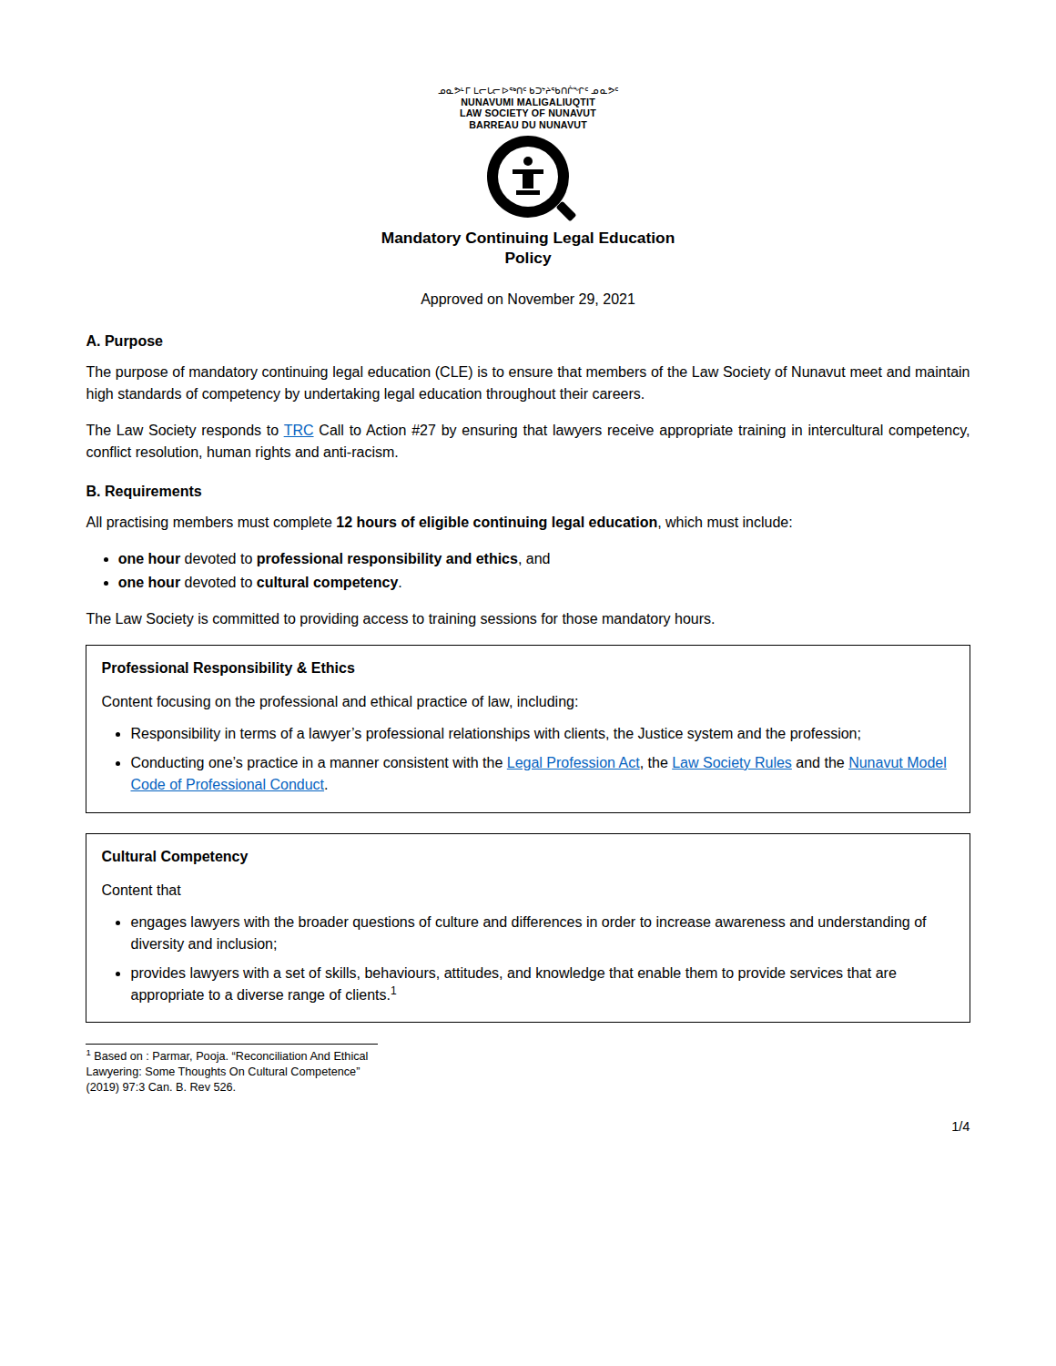ᓄᓇᕗᒻᒥ ᒪᓕᒐᓕᐅᖅᑎᑦ ᑲᑐᔾᔨᖃᑎᒌᖏᑦ ᓄᓇᕗᑦ
NUNAVUMI MALIGALIUQTIT
LAW SOCIETY OF NUNAVUT
BARREAU DU NUNAVUT
Mandatory Continuing Legal Education
Policy
Approved on November 29, 2021
A. Purpose
The purpose of mandatory continuing legal education (CLE) is to ensure that members of the Law Society of Nunavut meet and maintain high standards of competency by undertaking legal education throughout their careers.
The Law Society responds to TRC Call to Action #27 by ensuring that lawyers receive appropriate training in intercultural competency, conflict resolution, human rights and anti-racism.
B. Requirements
All practising members must complete 12 hours of eligible continuing legal education, which must include:
one hour devoted to professional responsibility and ethics, and
one hour devoted to cultural competency.
The Law Society is committed to providing access to training sessions for those mandatory hours.
Professional Responsibility & Ethics
Content focusing on the professional and ethical practice of law, including:
Responsibility in terms of a lawyer’s professional relationships with clients, the Justice system and the profession;
Conducting one’s practice in a manner consistent with the Legal Profession Act, the Law Society Rules and the Nunavut Model Code of Professional Conduct.
Cultural Competency
Content that
engages lawyers with the broader questions of culture and differences in order to increase awareness and understanding of diversity and inclusion;
provides lawyers with a set of skills, behaviours, attitudes, and knowledge that enable them to provide services that are appropriate to a diverse range of clients.1
1 Based on : Parmar, Pooja. “Reconciliation And Ethical Lawyering: Some Thoughts On Cultural Competence” (2019) 97:3 Can. B. Rev 526.
1/4